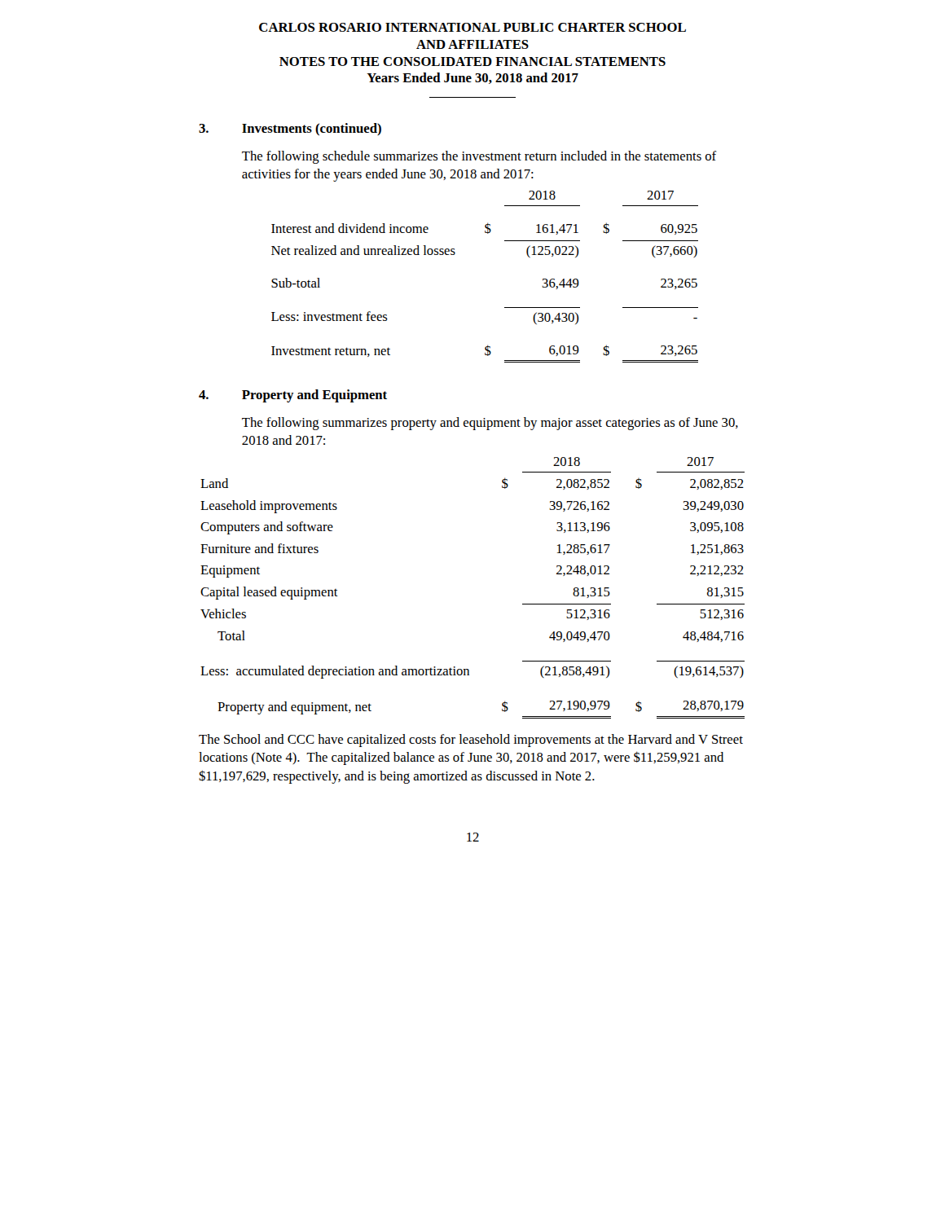CARLOS ROSARIO INTERNATIONAL PUBLIC CHARTER SCHOOL
AND AFFILIATES
NOTES TO THE CONSOLIDATED FINANCIAL STATEMENTS
Years Ended June 30, 2018 and 2017
3. Investments (continued)
The following schedule summarizes the investment return included in the statements of activities for the years ended June 30, 2018 and 2017:
| | | 2018 | | | 2017 |
| Interest and dividend income | $ | 161,471 | | $ | 60,925 |
| Net realized and unrealized losses | | (125,022) | | | (37,660) |
| Sub-total | | 36,449 | | | 23,265 |
| Less: investment fees | | (30,430) | | | - |
| Investment return, net | $ | 6,019 | | $ | 23,265 |
4. Property and Equipment
The following summarizes property and equipment by major asset categories as of June 30, 2018 and 2017:
| | | 2018 | | | 2017 |
| Land | $ | 2,082,852 | | $ | 2,082,852 |
| Leasehold improvements | | 39,726,162 | | | 39,249,030 |
| Computers and software | | 3,113,196 | | | 3,095,108 |
| Furniture and fixtures | | 1,285,617 | | | 1,251,863 |
| Equipment | | 2,248,012 | | | 2,212,232 |
| Capital leased equipment | | 81,315 | | | 81,315 |
| Vehicles | | 512,316 | | | 512,316 |
| Total | | 49,049,470 | | | 48,484,716 |
| Less: accumulated depreciation and amortization | | (21,858,491) | | | (19,614,537) |
| Property and equipment, net | $ | 27,190,979 | | $ | 28,870,179 |
The School and CCC have capitalized costs for leasehold improvements at the Harvard and V Street locations (Note 4). The capitalized balance as of June 30, 2018 and 2017, were $11,259,921 and $11,197,629, respectively, and is being amortized as discussed in Note 2.
12